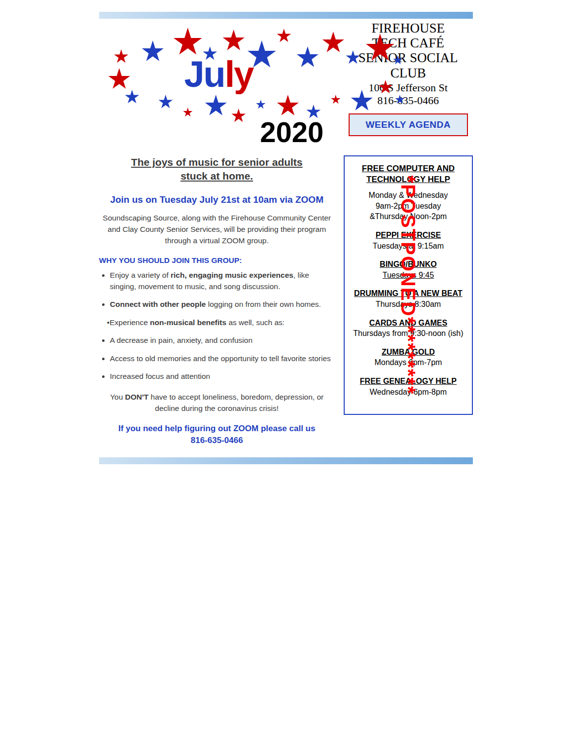July
2020
FIREHOUSE
TECH CAFÉ
SENIOR SOCIAL
CLUB
106 S Jefferson St
816-635-0466
WEEKLY AGENDA
The joys of music for senior adults
stuck at home.
Join us on Tuesday July 21st at 10am via ZOOM
Soundscaping Source, along with the Firehouse Community Center and Clay County Senior Services, will be providing their program through a virtual ZOOM group.
WHY YOU SHOULD JOIN THIS GROUP:
Enjoy a variety of rich, engaging music experiences, like singing, movement to music, and song discussion.
Connect with other people logging on from their own homes.
•Experience non-musical benefits as well, such as:
A decrease in pain, anxiety, and confusion
Access to old memories and the opportunity to tell favorite stories
Increased focus and attention
You DON'T have to accept loneliness, boredom, depression, or decline during the coronavirus crisis!
If you need help figuring out ZOOM please call us
816-635-0466
FREE COMPUTER AND
TECHNOLOGY HELP
Monday & Wednesday
9am-2pm Tuesday
&Thursday Noon-2pm
PEPPI EXERCISE Tuesdays at 9:15am
BINGO/BUNKO Tuesdays 9:45
DRUMMING TO A NEW BEAT Thursdays 8:30am
CARDS AND GAMES Thursdays from 9:30-noon (ish)
ZUMBA GOLD Mondays 6pm-7pm
FREE GENEALOGY HELP Wednesday 6pm-8pm
*POSTPONED*********